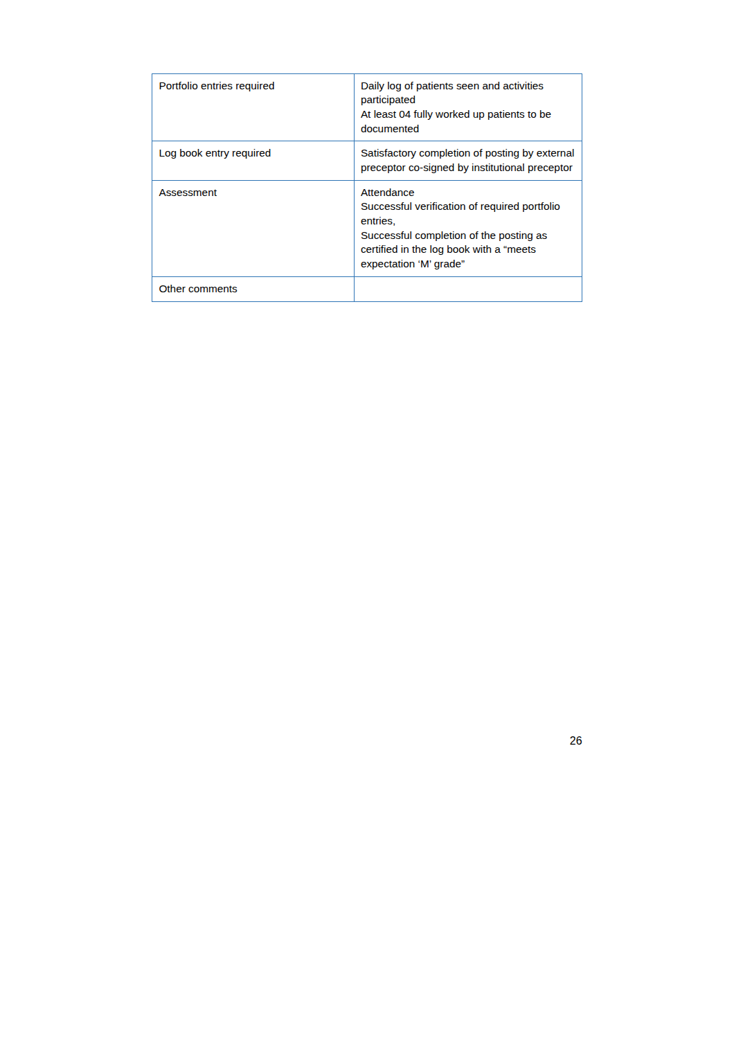| Portfolio entries required | Daily log of patients seen and activities participated At least 04 fully worked up patients to be documented |
| Log book entry required | Satisfactory completion of posting by external preceptor co-signed by institutional preceptor |
| Assessment | Attendance Successful verification of required portfolio entries, Successful completion of the posting as certified in the log book with a “meets expectation ‘M’ grade” |
| Other comments | |
26